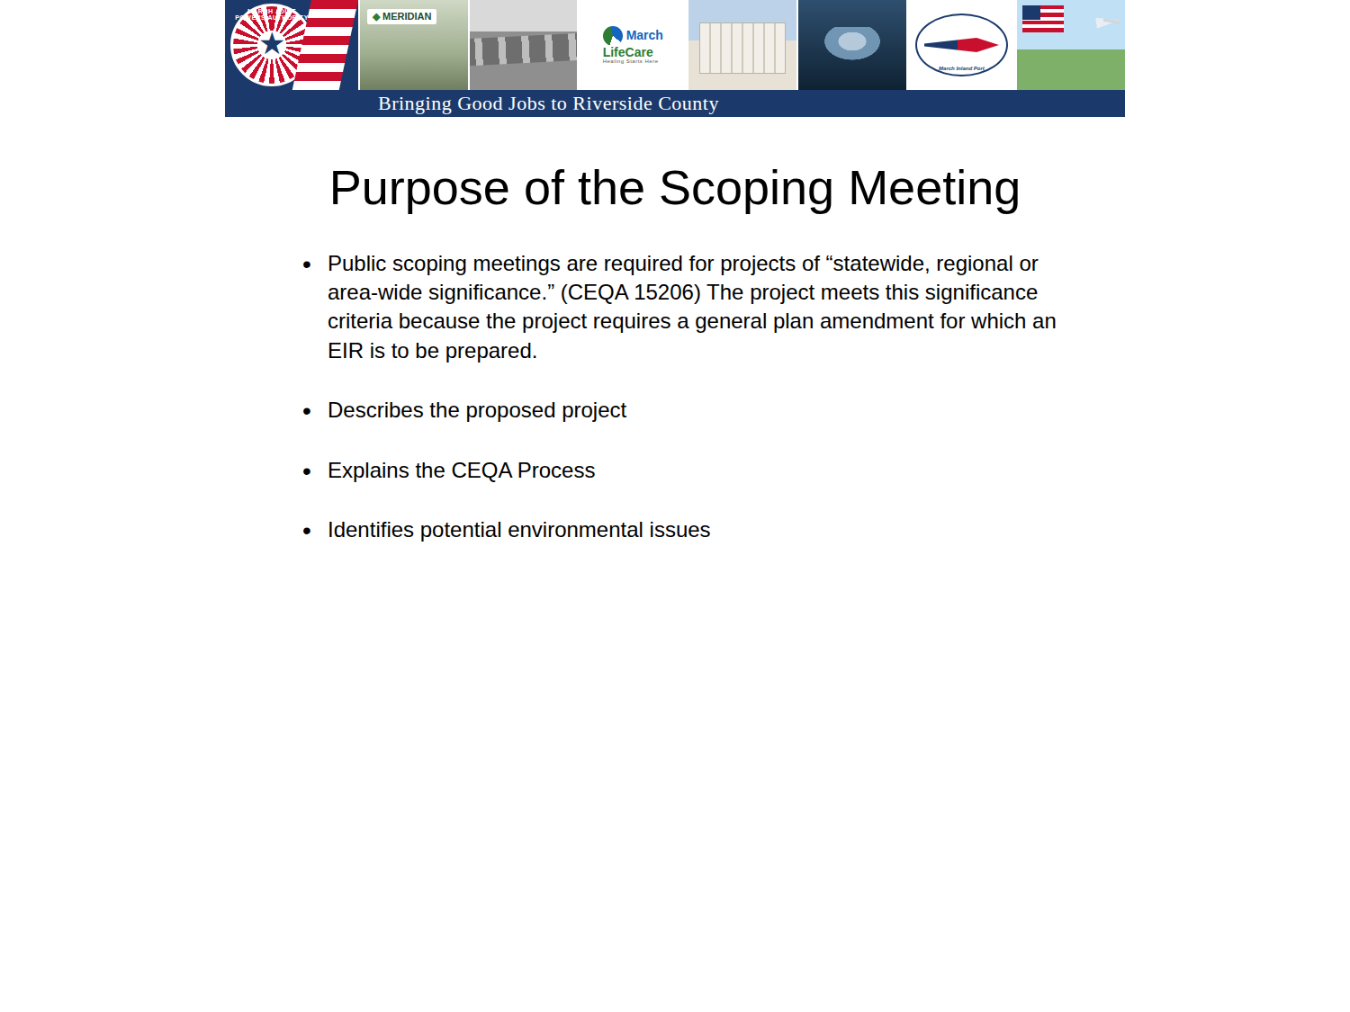MARCH JOINT POWERS AUTHORITY
MERIDIAN
March
LifeCare
Healing Starts Here
March Inland Port
Bringing Good Jobs to Riverside County
Purpose of the Scoping Meeting
Public scoping meetings are required for projects of “statewide, regional or area-wide significance.” (CEQA 15206) The project meets this significance criteria because the project requires a general plan amendment for which an EIR is to be prepared.
Describes the proposed project
Explains the CEQA Process
Identifies potential environmental issues